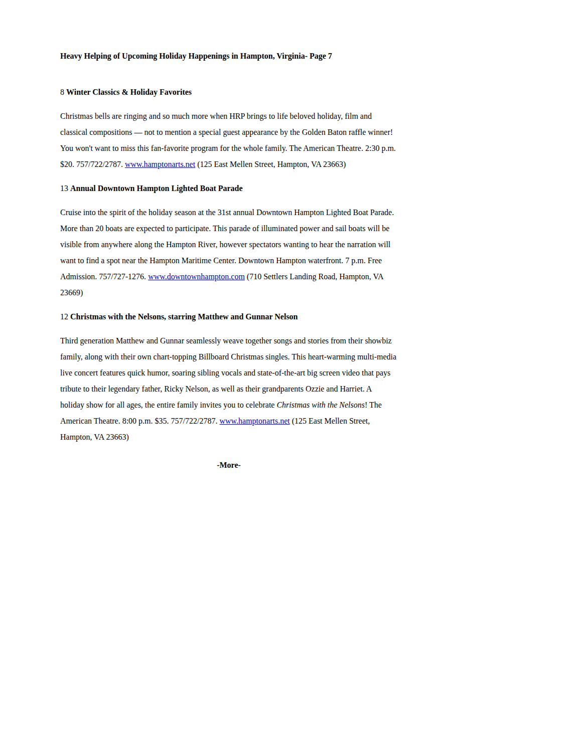Heavy Helping of Upcoming Holiday Happenings in Hampton, Virginia- Page 7
8 Winter Classics & Holiday Favorites
Christmas bells are ringing and so much more when HRP brings to life beloved holiday, film and classical compositions — not to mention a special guest appearance by the Golden Baton raffle winner! You won't want to miss this fan-favorite program for the whole family. The American Theatre. 2:30 p.m. $20. 757/722/2787. www.hamptonarts.net (125 East Mellen Street, Hampton, VA 23663)
13 Annual Downtown Hampton Lighted Boat Parade
Cruise into the spirit of the holiday season at the 31st annual Downtown Hampton Lighted Boat Parade. More than 20 boats are expected to participate. This parade of illuminated power and sail boats will be visible from anywhere along the Hampton River, however spectators wanting to hear the narration will want to find a spot near the Hampton Maritime Center. Downtown Hampton waterfront. 7 p.m. Free Admission. 757/727-1276. www.downtownhampton.com (710 Settlers Landing Road, Hampton, VA 23669)
12 Christmas with the Nelsons, starring Matthew and Gunnar Nelson
Third generation Matthew and Gunnar seamlessly weave together songs and stories from their showbiz family, along with their own chart-topping Billboard Christmas singles. This heart-warming multi-media live concert features quick humor, soaring sibling vocals and state-of-the-art big screen video that pays tribute to their legendary father, Ricky Nelson, as well as their grandparents Ozzie and Harriet. A holiday show for all ages, the entire family invites you to celebrate Christmas with the Nelsons! The American Theatre. 8:00 p.m. $35. 757/722/2787. www.hamptonarts.net (125 East Mellen Street, Hampton, VA 23663)
-More-